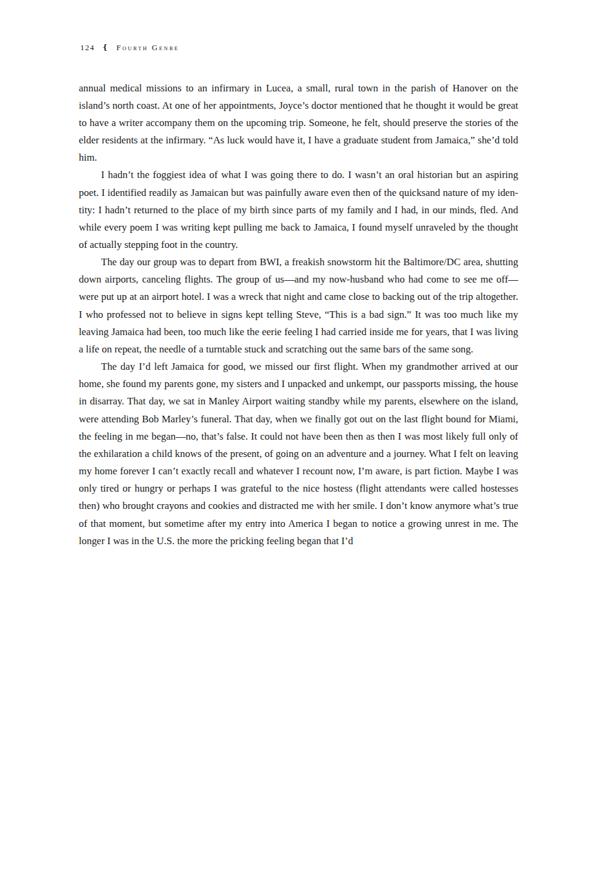124 ❴ Fourth Genre
annual medical missions to an infirmary in Lucea, a small, rural town in the parish of Hanover on the island’s north coast. At one of her appointments, Joyce’s doctor mentioned that he thought it would be great to have a writer accompany them on the upcoming trip. Someone, he felt, should preserve the stories of the elder residents at the infirmary. “As luck would have it, I have a graduate student from Jamaica,” she’d told him.
I hadn’t the foggiest idea of what I was going there to do. I wasn’t an oral historian but an aspiring poet. I identified readily as Jamaican but was painfully aware even then of the quicksand nature of my identity: I hadn’t returned to the place of my birth since parts of my family and I had, in our minds, fled. And while every poem I was writing kept pulling me back to Jamaica, I found myself unraveled by the thought of actually stepping foot in the country.
The day our group was to depart from BWI, a freakish snowstorm hit the Baltimore/DC area, shutting down airports, canceling flights. The group of us—and my now-husband who had come to see me off—were put up at an airport hotel. I was a wreck that night and came close to backing out of the trip altogether. I who professed not to believe in signs kept telling Steve, “This is a bad sign.” It was too much like my leaving Jamaica had been, too much like the eerie feeling I had carried inside me for years, that I was living a life on repeat, the needle of a turntable stuck and scratching out the same bars of the same song.
The day I’d left Jamaica for good, we missed our first flight. When my grandmother arrived at our home, she found my parents gone, my sisters and I unpacked and unkempt, our passports missing, the house in disarray. That day, we sat in Manley Airport waiting standby while my parents, elsewhere on the island, were attending Bob Marley’s funeral. That day, when we finally got out on the last flight bound for Miami, the feeling in me began—no, that’s false. It could not have been then as then I was most likely full only of the exhilaration a child knows of the present, of going on an adventure and a journey. What I felt on leaving my home forever I can’t exactly recall and whatever I recount now, I’m aware, is part fiction. Maybe I was only tired or hungry or perhaps I was grateful to the nice hostess (flight attendants were called hostesses then) who brought crayons and cookies and distracted me with her smile. I don’t know anymore what’s true of that moment, but sometime after my entry into America I began to notice a growing unrest in me. The longer I was in the U.S. the more the pricking feeling began that I’d